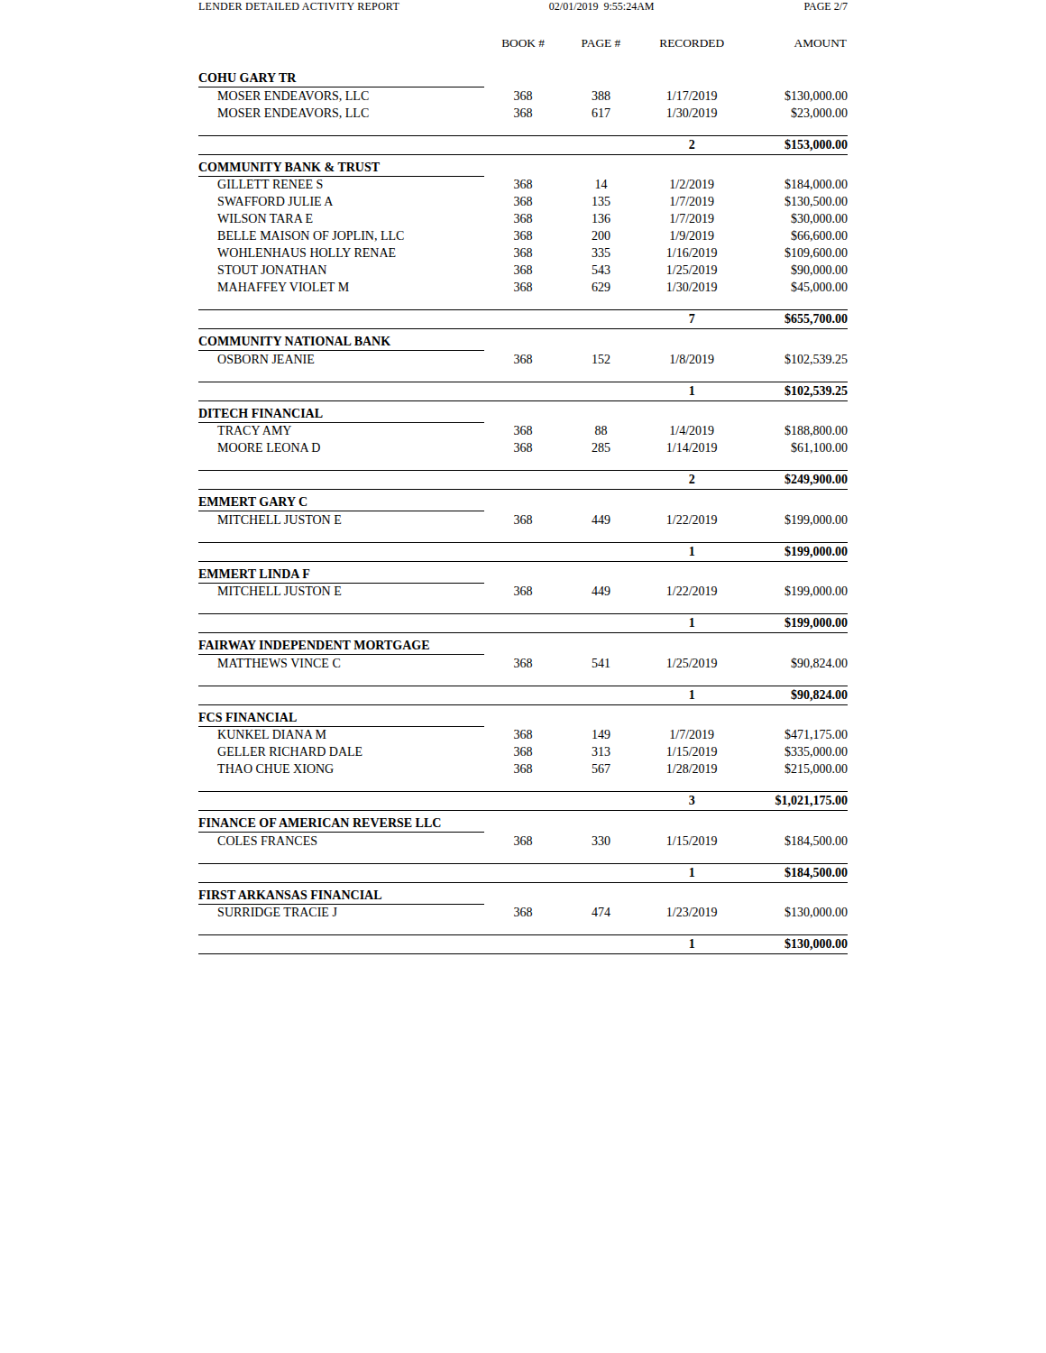LENDER DETAILED ACTIVITY REPORT
02/01/2019 9:55:24AM
PAGE 2/7
| | BOOK # | PAGE # | RECORDED | AMOUNT |
| --- | --- | --- | --- | --- |
| COHU GARY TR | | | | |
| MOSER ENDEAVORS, LLC | 368 | 388 | 1/17/2019 | $130,000.00 |
| MOSER ENDEAVORS, LLC | 368 | 617 | 1/30/2019 | $23,000.00 |
| | | | 2 | $153,000.00 |
| COMMUNITY BANK & TRUST | | | | |
| GILLETT RENEE S | 368 | 14 | 1/2/2019 | $184,000.00 |
| SWAFFORD JULIE A | 368 | 135 | 1/7/2019 | $130,500.00 |
| WILSON TARA E | 368 | 136 | 1/7/2019 | $30,000.00 |
| BELLE MAISON OF JOPLIN, LLC | 368 | 200 | 1/9/2019 | $66,600.00 |
| WOHLENHAUS HOLLY RENAE | 368 | 335 | 1/16/2019 | $109,600.00 |
| STOUT JONATHAN | 368 | 543 | 1/25/2019 | $90,000.00 |
| MAHAFFEY VIOLET M | 368 | 629 | 1/30/2019 | $45,000.00 |
| | | | 7 | $655,700.00 |
| COMMUNITY NATIONAL BANK | | | | |
| OSBORN JEANIE | 368 | 152 | 1/8/2019 | $102,539.25 |
| | | | 1 | $102,539.25 |
| DITECH FINANCIAL | | | | |
| TRACY AMY | 368 | 88 | 1/4/2019 | $188,800.00 |
| MOORE LEONA D | 368 | 285 | 1/14/2019 | $61,100.00 |
| | | | 2 | $249,900.00 |
| EMMERT GARY C | | | | |
| MITCHELL JUSTON E | 368 | 449 | 1/22/2019 | $199,000.00 |
| | | | 1 | $199,000.00 |
| EMMERT LINDA F | | | | |
| MITCHELL JUSTON E | 368 | 449 | 1/22/2019 | $199,000.00 |
| | | | 1 | $199,000.00 |
| FAIRWAY INDEPENDENT MORTGAGE | | | | |
| MATTHEWS VINCE C | 368 | 541 | 1/25/2019 | $90,824.00 |
| | | | 1 | $90,824.00 |
| FCS FINANCIAL | | | | |
| KUNKEL DIANA M | 368 | 149 | 1/7/2019 | $471,175.00 |
| GELLER RICHARD DALE | 368 | 313 | 1/15/2019 | $335,000.00 |
| THAO CHUE XIONG | 368 | 567 | 1/28/2019 | $215,000.00 |
| | | | 3 | $1,021,175.00 |
| FINANCE OF AMERICAN REVERSE LLC | | | | |
| COLES FRANCES | 368 | 330 | 1/15/2019 | $184,500.00 |
| | | | 1 | $184,500.00 |
| FIRST ARKANSAS FINANCIAL | | | | |
| SURRIDGE TRACIE J | 368 | 474 | 1/23/2019 | $130,000.00 |
| | | | 1 | $130,000.00 |